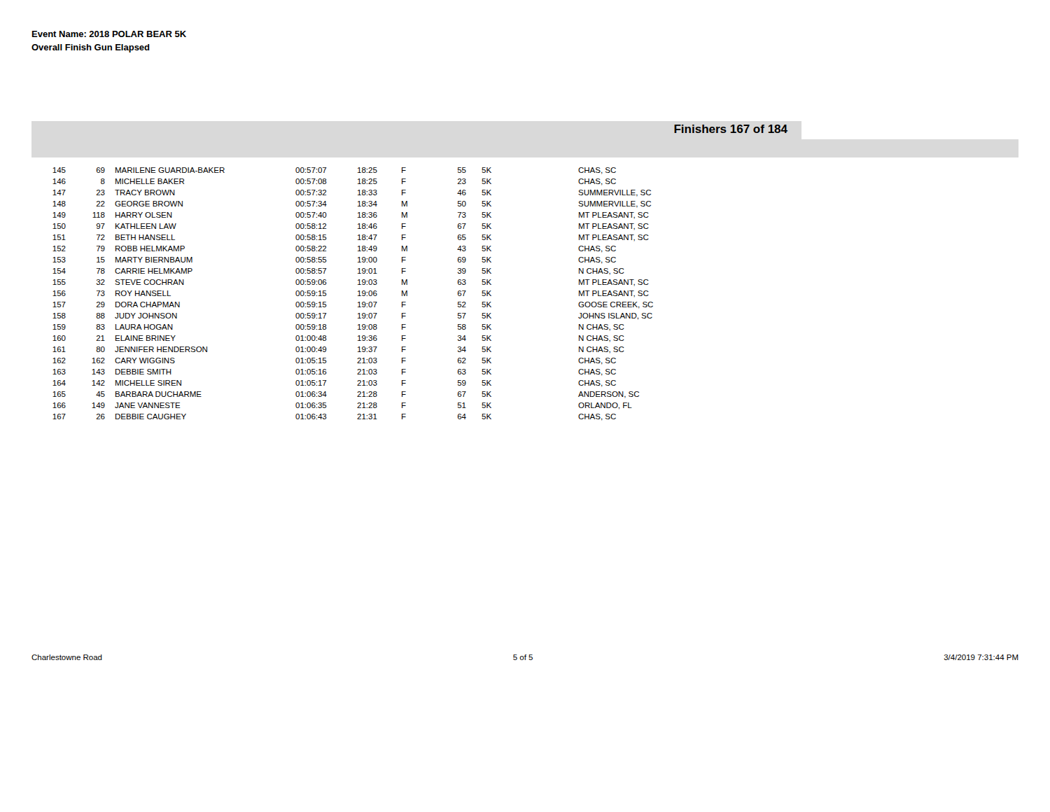Event Name: 2018 POLAR BEAR 5K
Overall Finish Gun Elapsed
Finishers 167 of 184
| Rank | Bib | Name | Gun Elapsed | Pace | Gen | Age | Division | City- St |
| --- | --- | --- | --- | --- | --- | --- | --- | --- |
| 145 | 69 | MARILENE GUARDIA-BAKER | 00:57:07 | 18:25 | F | 55 | 5K | CHAS, SC |
| 146 | 8 | MICHELLE BAKER | 00:57:08 | 18:25 | F | 23 | 5K | CHAS, SC |
| 147 | 23 | TRACY BROWN | 00:57:32 | 18:33 | F | 46 | 5K | SUMMERVILLE, SC |
| 148 | 22 | GEORGE BROWN | 00:57:34 | 18:34 | M | 50 | 5K | SUMMERVILLE, SC |
| 149 | 118 | HARRY OLSEN | 00:57:40 | 18:36 | M | 73 | 5K | MT PLEASANT, SC |
| 150 | 97 | KATHLEEN LAW | 00:58:12 | 18:46 | F | 67 | 5K | MT PLEASANT, SC |
| 151 | 72 | BETH HANSELL | 00:58:15 | 18:47 | F | 65 | 5K | MT PLEASANT, SC |
| 152 | 79 | ROBB HELMKAMP | 00:58:22 | 18:49 | M | 43 | 5K | CHAS, SC |
| 153 | 15 | MARTY BIERNBAUM | 00:58:55 | 19:00 | F | 69 | 5K | CHAS, SC |
| 154 | 78 | CARRIE HELMKAMP | 00:58:57 | 19:01 | F | 39 | 5K | N CHAS, SC |
| 155 | 32 | STEVE COCHRAN | 00:59:06 | 19:03 | M | 63 | 5K | MT PLEASANT, SC |
| 156 | 73 | ROY HANSELL | 00:59:15 | 19:06 | M | 67 | 5K | MT PLEASANT, SC |
| 157 | 29 | DORA CHAPMAN | 00:59:15 | 19:07 | F | 52 | 5K | GOOSE CREEK, SC |
| 158 | 88 | JUDY JOHNSON | 00:59:17 | 19:07 | F | 57 | 5K | JOHNS ISLAND, SC |
| 159 | 83 | LAURA HOGAN | 00:59:18 | 19:08 | F | 58 | 5K | N CHAS, SC |
| 160 | 21 | ELAINE BRINEY | 01:00:48 | 19:36 | F | 34 | 5K | N CHAS, SC |
| 161 | 80 | JENNIFER HENDERSON | 01:00:49 | 19:37 | F | 34 | 5K | N CHAS, SC |
| 162 | 162 | CARY WIGGINS | 01:05:15 | 21:03 | F | 62 | 5K | CHAS, SC |
| 163 | 143 | DEBBIE SMITH | 01:05:16 | 21:03 | F | 63 | 5K | CHAS, SC |
| 164 | 142 | MICHELLE SIREN | 01:05:17 | 21:03 | F | 59 | 5K | CHAS, SC |
| 165 | 45 | BARBARA DUCHARME | 01:06:34 | 21:28 | F | 67 | 5K | ANDERSON, SC |
| 166 | 149 | JANE VANNESTE | 01:06:35 | 21:28 | F | 51 | 5K | ORLANDO, FL |
| 167 | 26 | DEBBIE CAUGHEY | 01:06:43 | 21:31 | F | 64 | 5K | CHAS, SC |
Charlestowne Road
5 of 5
3/4/2019 7:31:44 PM